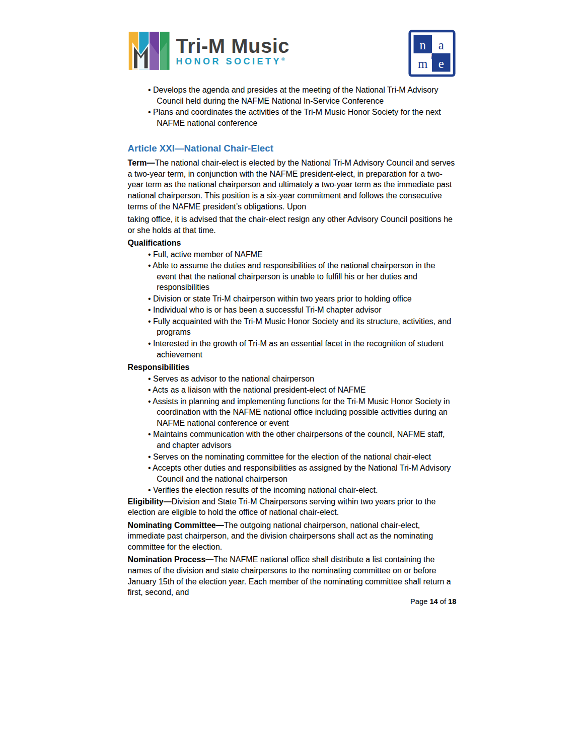Tri-M Music
HONOR SOCIETY®
n a m e f
• Develops the agenda and presides at the meeting of the National Tri-M Advisory Council held during the NAFME National In-Service Conference
• Plans and coordinates the activities of the Tri-M Music Honor Society for the next NAFME national conference
Article XXI—National Chair-Elect
Term—The national chair-elect is elected by the National Tri-M Advisory Council and serves a two-year term, in conjunction with the NAFME president-elect, in preparation for a two-year term as the national chairperson and ultimately a two-year term as the immediate past national chairperson. This position is a six-year commitment and follows the consecutive terms of the NAFME president’s obligations. Upon
taking office, it is advised that the chair-elect resign any other Advisory Council positions he or she holds at that time.
Qualifications
• Full, active member of NAFME
• Able to assume the duties and responsibilities of the national chairperson in the event that the national chairperson is unable to fulfill his or her duties and responsibilities
• Division or state Tri-M chairperson within two years prior to holding office
• Individual who is or has been a successful Tri-M chapter advisor
• Fully acquainted with the Tri-M Music Honor Society and its structure, activities, and programs
• Interested in the growth of Tri-M as an essential facet in the recognition of student achievement
Responsibilities
• Serves as advisor to the national chairperson
• Acts as a liaison with the national president-elect of NAFME
• Assists in planning and implementing functions for the Tri-M Music Honor Society in coordination with the NAFME national office including possible activities during an NAFME national conference or event
• Maintains communication with the other chairpersons of the council, NAFME staff, and chapter advisors
• Serves on the nominating committee for the election of the national chair-elect
• Accepts other duties and responsibilities as assigned by the National Tri-M Advisory Council and the national chairperson
• Verifies the election results of the incoming national chair-elect.
Eligibility—Division and State Tri-M Chairpersons serving within two years prior to the election are eligible to hold the office of national chair-elect.
Nominating Committee—The outgoing national chairperson, national chair-elect, immediate past chairperson, and the division chairpersons shall act as the nominating committee for the election.
Nomination Process—The NAFME national office shall distribute a list containing the names of the division and state chairpersons to the nominating committee on or before January 15th of the election year. Each member of the nominating committee shall return a first, second, and
Page 14 of 18